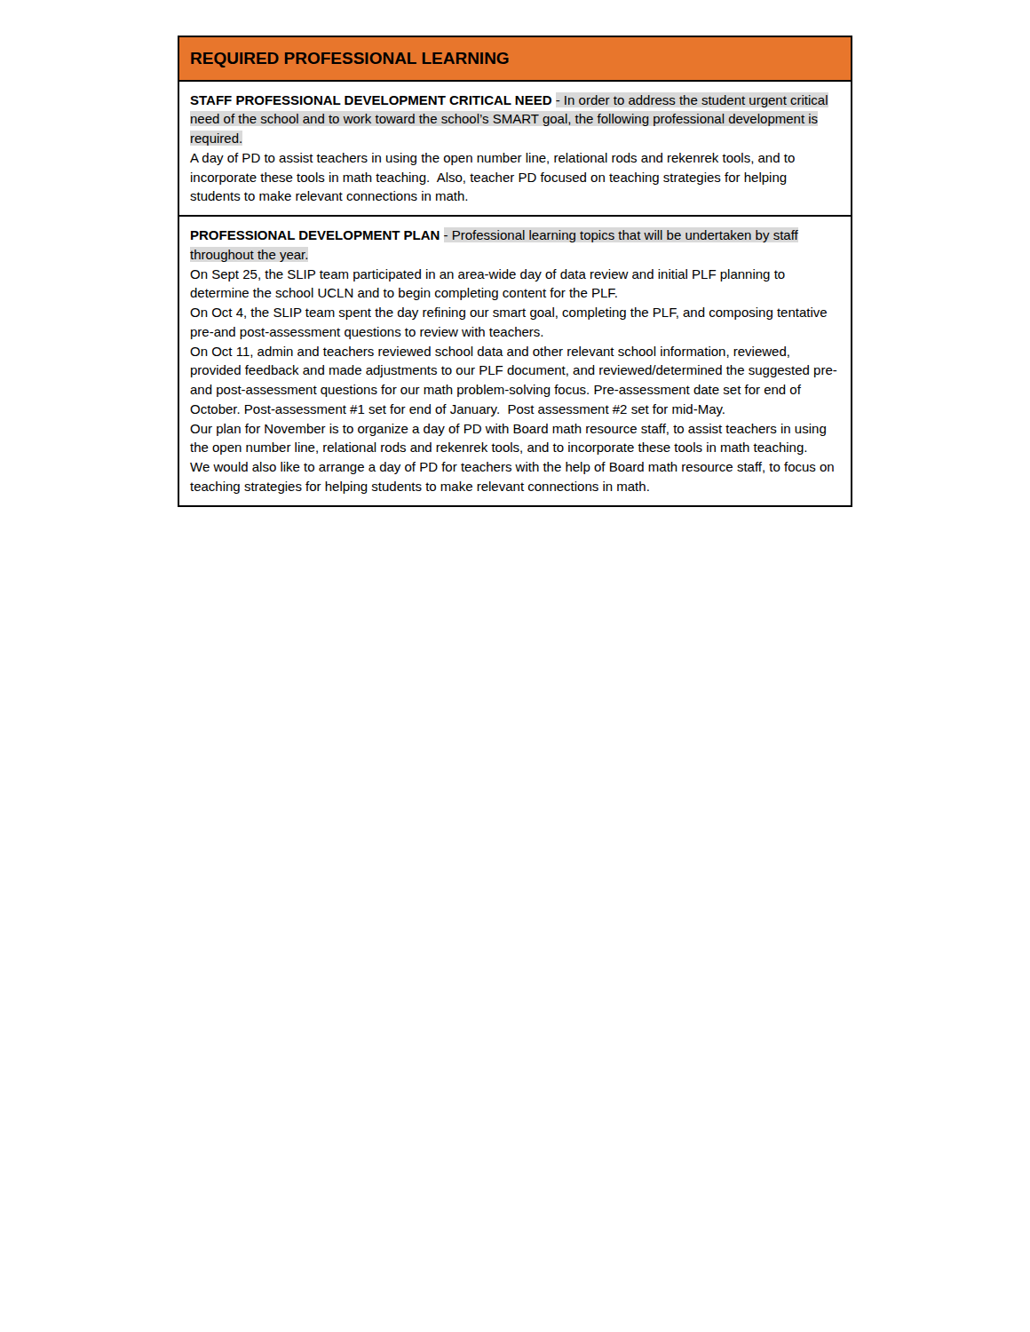| REQUIRED PROFESSIONAL LEARNING |
| STAFF PROFESSIONAL DEVELOPMENT CRITICAL NEED - In order to address the student urgent critical need of the school and to work toward the school’s SMART goal, the following professional development is required. A day of PD to assist teachers in using the open number line, relational rods and rekenrek tools, and to incorporate these tools in math teaching. Also, teacher PD focused on teaching strategies for helping students to make relevant connections in math. |
| PROFESSIONAL DEVELOPMENT PLAN - Professional learning topics that will be undertaken by staff throughout the year. On Sept 25, the SLIP team participated in an area-wide day of data review and initial PLF planning to determine the school UCLN and to begin completing content for the PLF. On Oct 4, the SLIP team spent the day refining our smart goal, completing the PLF, and composing tentative pre-and post-assessment questions to review with teachers. On Oct 11, admin and teachers reviewed school data and other relevant school information, reviewed, provided feedback and made adjustments to our PLF document, and reviewed/determined the suggested pre-and post-assessment questions for our math problem-solving focus. Pre-assessment date set for end of October. Post-assessment #1 set for end of January. Post assessment #2 set for mid-May. Our plan for November is to organize a day of PD with Board math resource staff, to assist teachers in using the open number line, relational rods and rekenrek tools, and to incorporate these tools in math teaching. We would also like to arrange a day of PD for teachers with the help of Board math resource staff, to focus on teaching strategies for helping students to make relevant connections in math. |